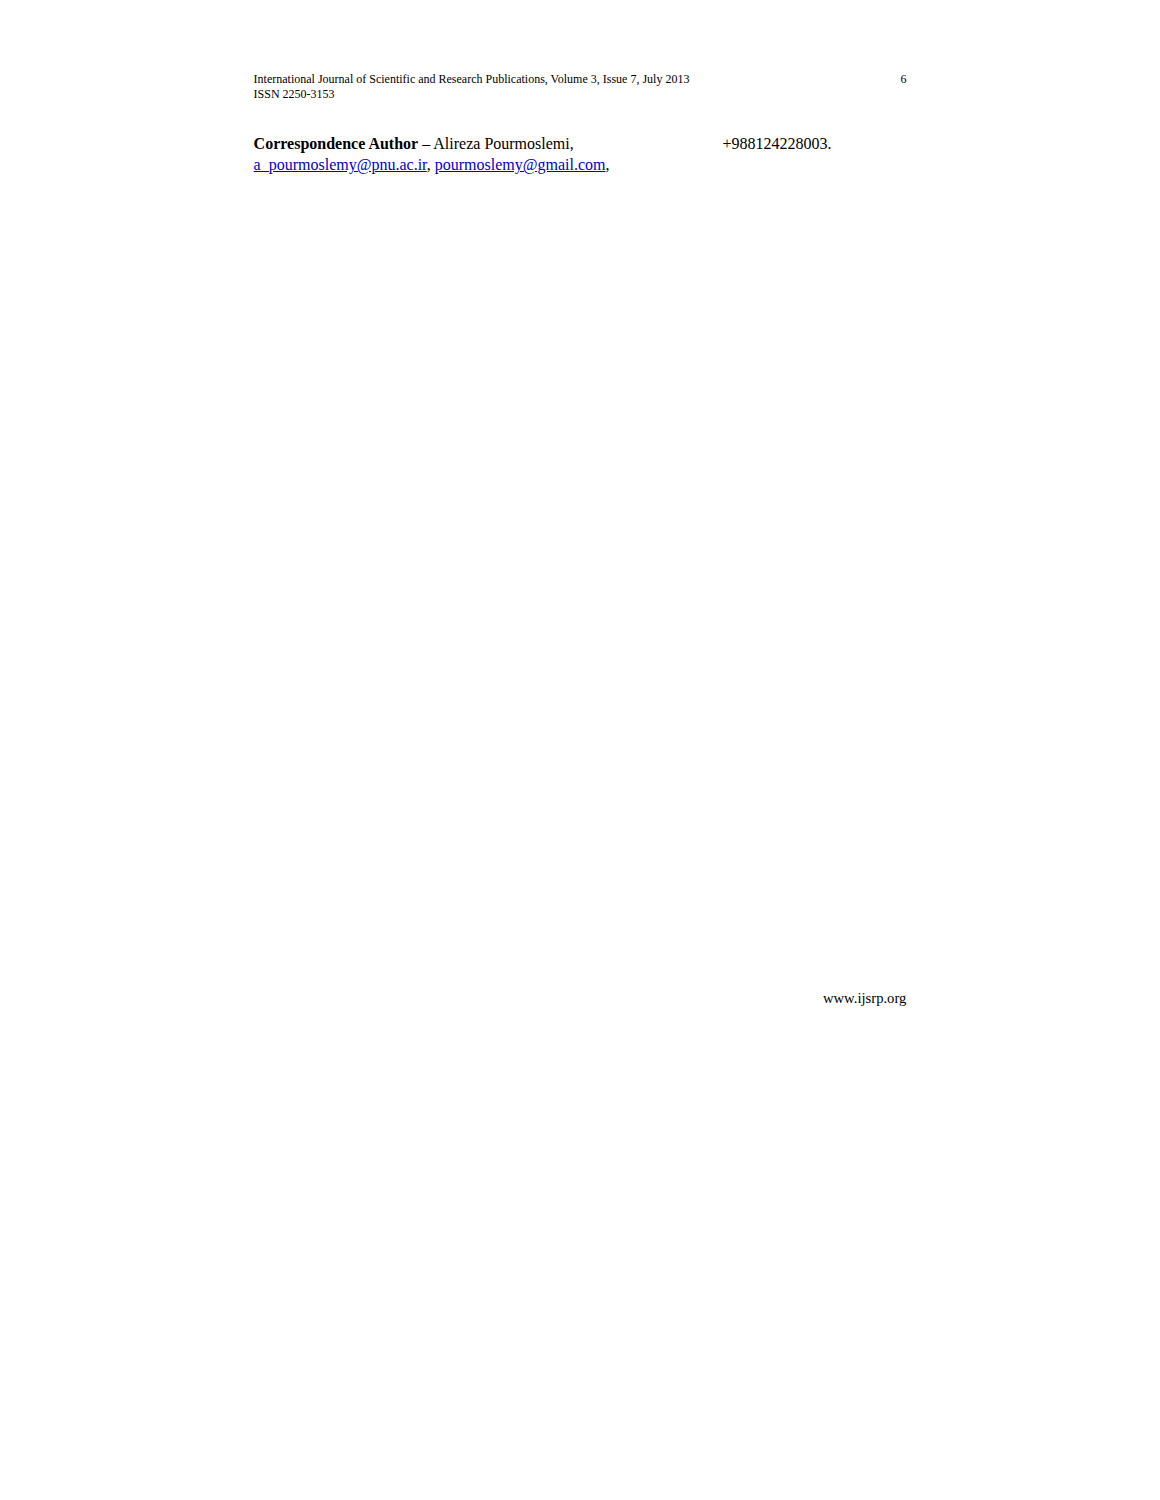International Journal of Scientific and Research Publications, Volume 3, Issue 7, July 2013
ISSN 2250-3153
6
Correspondence Author – Alireza Pourmoslemi, +988124228003.
a_pourmoslemy@pnu.ac.ir, pourmoslemy@gmail.com,
www.ijsrp.org